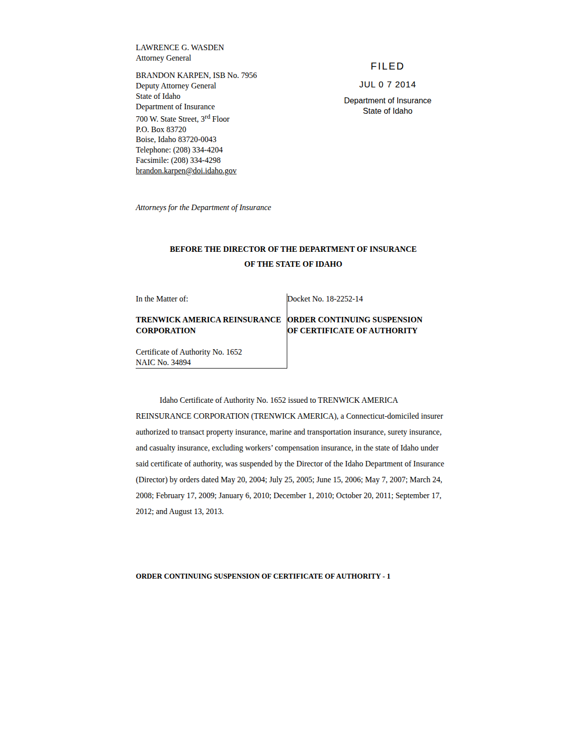LAWRENCE G. WASDEN
Attorney General
BRANDON KARPEN, ISB No. 7956
Deputy Attorney General
State of Idaho
Department of Insurance
700 W. State Street, 3rd Floor
P.O. Box 83720
Boise, Idaho 83720-0043
Telephone: (208) 334-4204
Facsimile: (208) 334-4298
brandon.karpen@doi.idaho.gov
 
FILED
JUL 0 7 2014
Department of Insurance
State of Idaho
Attorneys for the Department of Insurance
BEFORE THE DIRECTOR OF THE DEPARTMENT OF INSURANCE OF THE STATE OF IDAHO
| In the Matter of: TRENWICK AMERICA REINSURANCE CORPORATION Certificate of Authority No. 1652 NAIC No. 34894 | Docket No. 18-2252-14 ORDER CONTINUING SUSPENSION OF CERTIFICATE OF AUTHORITY |
Idaho Certificate of Authority No. 1652 issued to TRENWICK AMERICA REINSURANCE CORPORATION (TRENWICK AMERICA), a Connecticut-domiciled insurer authorized to transact property insurance, marine and transportation insurance, surety insurance, and casualty insurance, excluding workers’ compensation insurance, in the state of Idaho under said certificate of authority, was suspended by the Director of the Idaho Department of Insurance (Director) by orders dated May 20, 2004; July 25, 2005; June 15, 2006; May 7, 2007; March 24, 2008; February 17, 2009; January 6, 2010; December 1, 2010; October 20, 2011; September 17, 2012; and August 13, 2013.
ORDER CONTINUING SUSPENSION OF CERTIFICATE OF AUTHORITY - 1